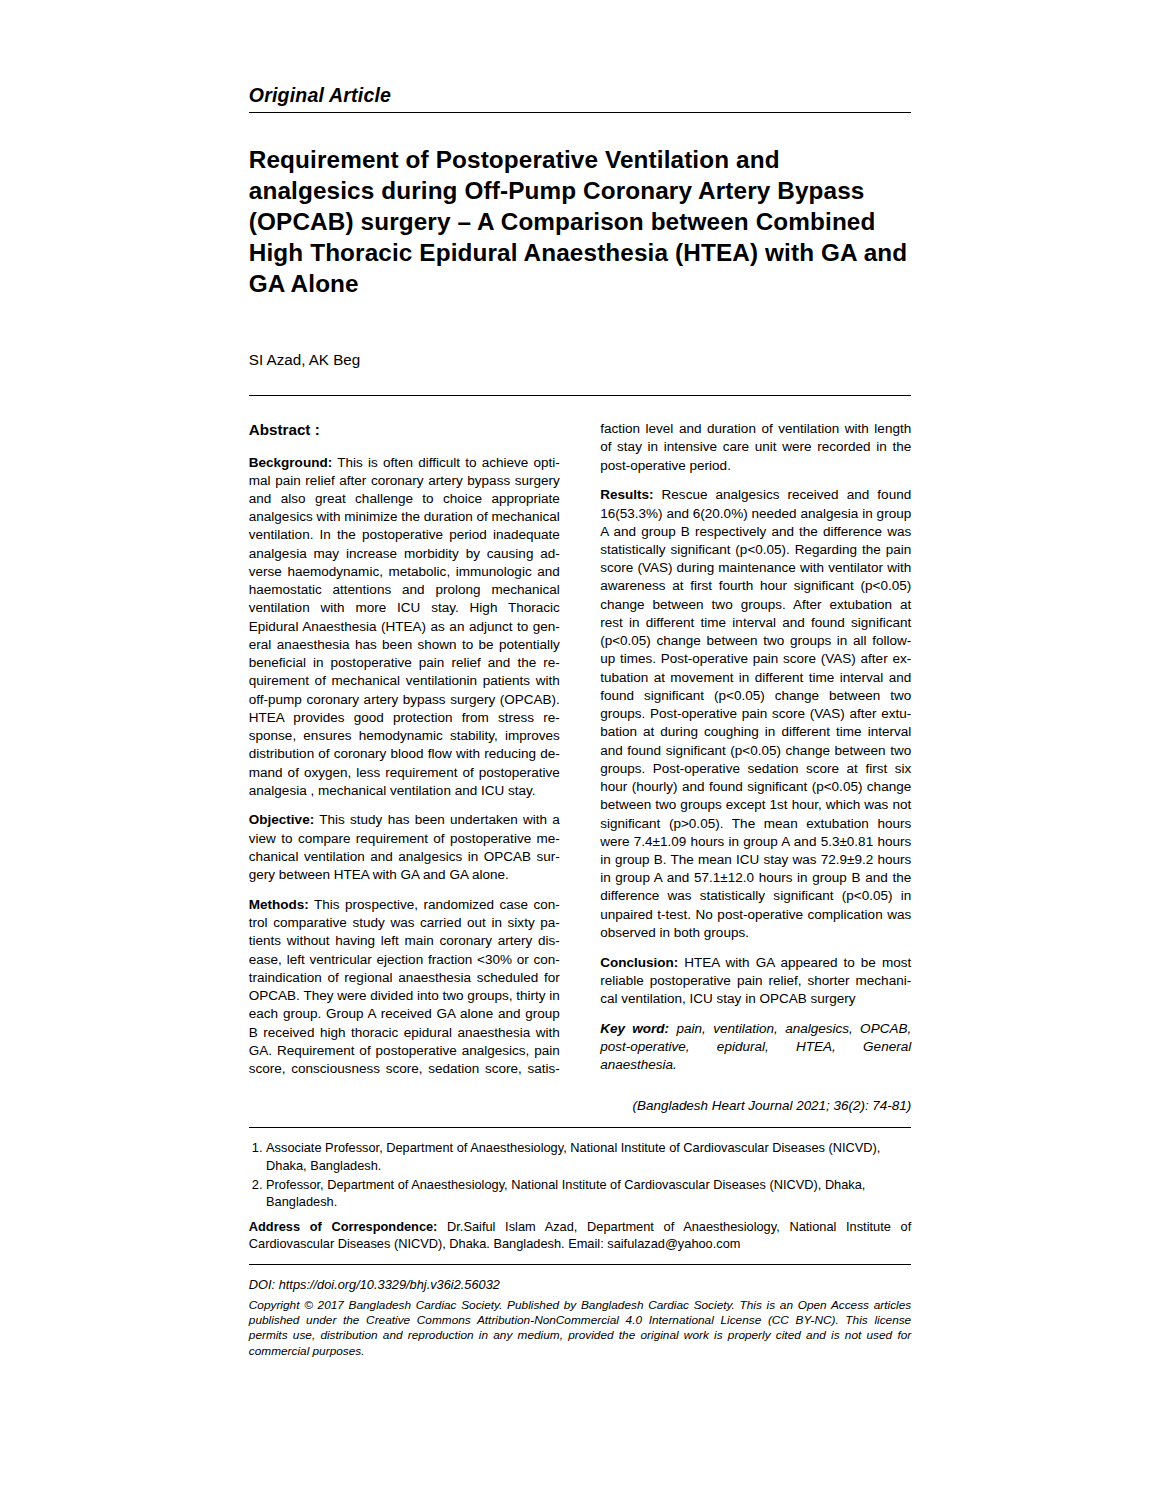Original Article
Requirement of Postoperative Ventilation and analgesics during Off-Pump Coronary Artery Bypass (OPCAB) surgery – A Comparison between Combined High Thoracic Epidural Anaesthesia (HTEA) with GA and GA Alone
SI Azad, AK Beg
Abstract :
Beckground: This is often difficult to achieve optimal pain relief after coronary artery bypass surgery and also great challenge to choice appropriate analgesics with minimize the duration of mechanical ventilation. In the postoperative period inadequate analgesia may increase morbidity by causing adverse haemodynamic, metabolic, immunologic and haemostatic attentions and prolong mechanical ventilation with more ICU stay. High Thoracic Epidural Anaesthesia (HTEA) as an adjunct to general anaesthesia has been shown to be potentially beneficial in postoperative pain relief and the requirement of mechanical ventilationin patients with off-pump coronary artery bypass surgery (OPCAB). HTEA provides good protection from stress response, ensures hemodynamic stability, improves distribution of coronary blood flow with reducing demand of oxygen, less requirement of postoperative analgesia , mechanical ventilation and ICU stay.
Objective: This study has been undertaken with a view to compare requirement of postoperative mechanical ventilation and analgesics in OPCAB surgery between HTEA with GA and GA alone.
Methods: This prospective, randomized case control comparative study was carried out in sixty patients without having left main coronary artery disease, left ventricular ejection fraction <30% or contraindication of regional anaesthesia scheduled for OPCAB. They were divided into two groups, thirty in each group. Group A received GA alone and group B received high thoracic epidural anaesthesia with GA. Requirement of postoperative analgesics, pain score, consciousness score, sedation score, satisfaction level and duration of ventilation with length of stay in intensive care unit were recorded in the post-operative period.
Results: Rescue analgesics received and found 16(53.3%) and 6(20.0%) needed analgesia in group A and group B respectively and the difference was statistically significant (p<0.05). Regarding the pain score (VAS) during maintenance with ventilator with awareness at first fourth hour significant (p<0.05) change between two groups. After extubation at rest in different time interval and found significant (p<0.05) change between two groups in all follow-up times. Post-operative pain score (VAS) after extubation at movement in different time interval and found significant (p<0.05) change between two groups. Post-operative pain score (VAS) after extubation at during coughing in different time interval and found significant (p<0.05) change between two groups. Post-operative sedation score at first six hour (hourly) and found significant (p<0.05) change between two groups except 1st hour, which was not significant (p>0.05). The mean extubation hours were 7.4±1.09 hours in group A and 5.3±0.81 hours in group B. The mean ICU stay was 72.9±9.2 hours in group A and 57.1±12.0 hours in group B and the difference was statistically significant (p<0.05) in unpaired t-test. No post-operative complication was observed in both groups.
Conclusion: HTEA with GA appeared to be most reliable postoperative pain relief, shorter mechanical ventilation, ICU stay in OPCAB surgery
Key word: pain, ventilation, analgesics, OPCAB, post-operative, epidural, HTEA, General anaesthesia.
(Bangladesh Heart Journal 2021; 36(2): 74-81)
Associate Professor, Department of Anaesthesiology, National Institute of Cardiovascular Diseases (NICVD), Dhaka, Bangladesh.
Professor, Department of Anaesthesiology, National Institute of Cardiovascular Diseases (NICVD), Dhaka, Bangladesh.
Address of Correspondence: Dr.Saiful Islam Azad, Department of Anaesthesiology, National Institute of Cardiovascular Diseases (NICVD), Dhaka. Bangladesh. Email: saifulazad@yahoo.com
DOI: https://doi.org/10.3329/bhj.v36i2.56032
Copyright © 2017 Bangladesh Cardiac Society. Published by Bangladesh Cardiac Society. This is an Open Access articles published under the Creative Commons Attribution-NonCommercial 4.0 International License (CC BY-NC). This license permits use, distribution and reproduction in any medium, provided the original work is properly cited and is not used for commercial purposes.